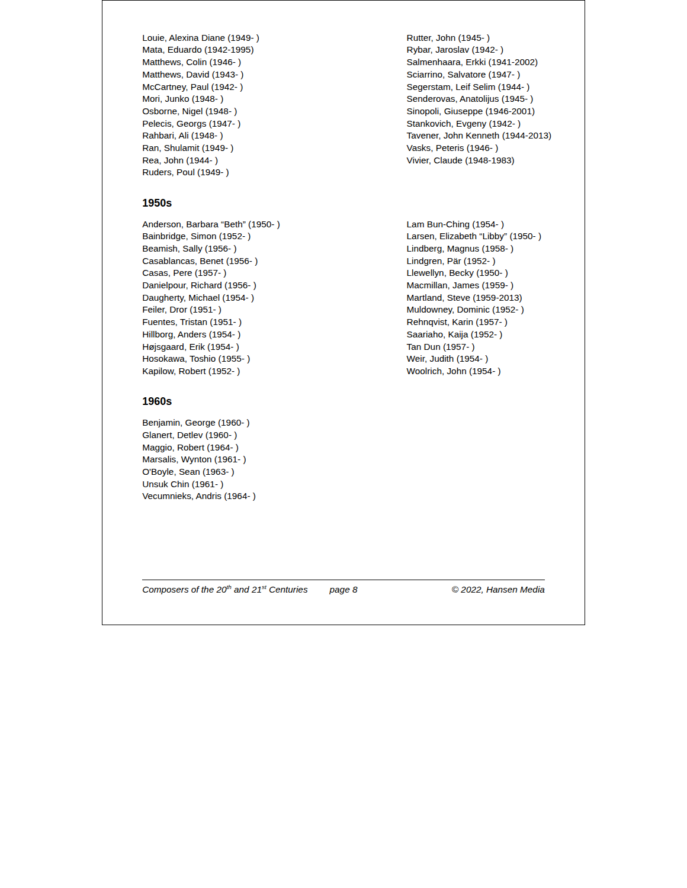Louie, Alexina Diane (1949- )
Mata, Eduardo (1942-1995)
Matthews, Colin (1946- )
Matthews, David (1943- )
McCartney, Paul (1942- )
Mori, Junko (1948- )
Osborne, Nigel (1948- )
Pelecis, Georgs (1947- )
Rahbari, Ali (1948- )
Ran, Shulamit (1949- )
Rea, John (1944- )
Ruders, Poul (1949- )
Rutter, John (1945- )
Rybar, Jaroslav (1942- )
Salmenhaara, Erkki (1941-2002)
Sciarrino, Salvatore (1947- )
Segerstam, Leif Selim (1944- )
Senderovas, Anatolijus (1945- )
Sinopoli, Giuseppe (1946-2001)
Stankovich, Evgeny (1942- )
Tavener, John Kenneth (1944-2013)
Vasks, Peteris (1946- )
Vivier, Claude (1948-1983)
1950s
Anderson, Barbara “Beth” (1950- )
Bainbridge, Simon (1952- )
Beamish, Sally (1956- )
Casablancas, Benet (1956- )
Casas, Pere (1957- )
Danielpour, Richard (1956- )
Daugherty, Michael (1954- )
Feiler, Dror (1951- )
Fuentes, Tristan (1951- )
Hillborg, Anders (1954- )
Højsgaard, Erik (1954- )
Hosokawa, Toshio (1955- )
Kapilow, Robert (1952- )
Lam Bun-Ching (1954- )
Larsen, Elizabeth “Libby” (1950- )
Lindberg, Magnus (1958- )
Lindgren, Pär (1952- )
Llewellyn, Becky (1950- )
Macmillan, James (1959- )
Martland, Steve (1959-2013)
Muldowney, Dominic (1952- )
Rehnqvist, Karin (1957- )
Saariaho, Kaija (1952- )
Tan Dun (1957- )
Weir, Judith (1954- )
Woolrich, John (1954- )
1960s
Benjamin, George (1960- )
Glanert, Detlev (1960- )
Maggio, Robert (1964- )
Marsalis, Wynton (1961- )
O'Boyle, Sean (1963- )
Unsuk Chin (1961- )
Vecumnieks, Andris (1964- )
Composers of the 20th and 21st Centuries
page 8
© 2022, Hansen Media